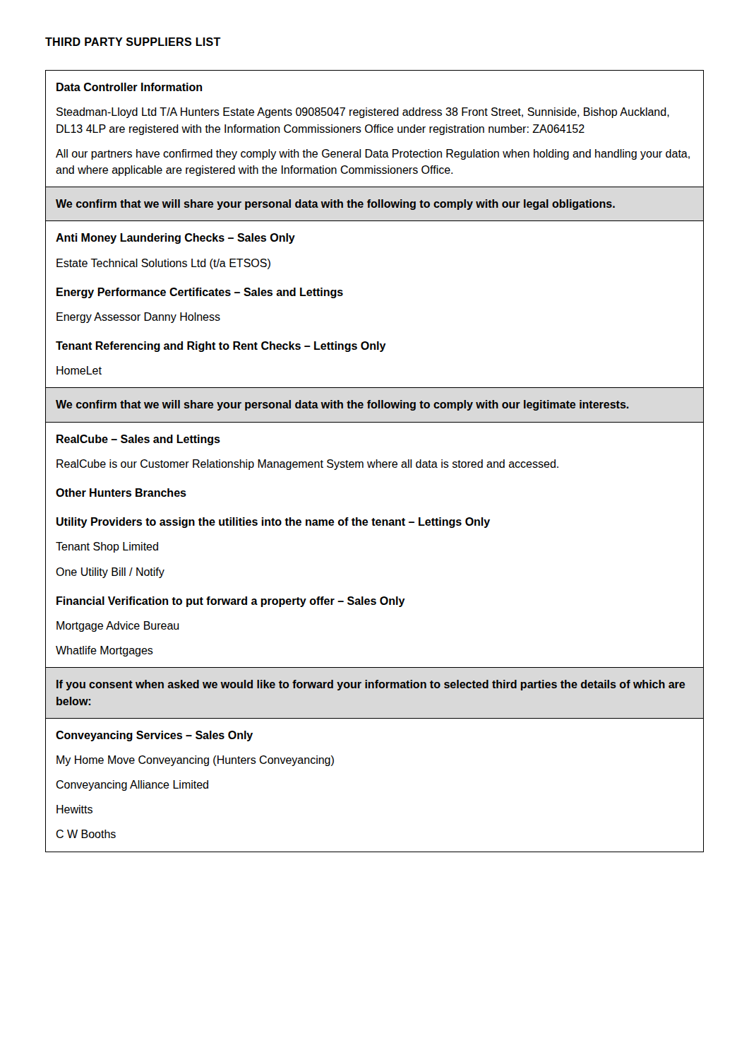THIRD PARTY SUPPLIERS LIST
| Data Controller Information Steadman-Lloyd Ltd T/A Hunters Estate Agents 09085047 registered address 38 Front Street, Sunniside, Bishop Auckland, DL13 4LP are registered with the Information Commissioners Office under registration number: ZA064152 All our partners have confirmed they comply with the General Data Protection Regulation when holding and handling your data, and where applicable are registered with the Information Commissioners Office. |
| We confirm that we will share your personal data with the following to comply with our legal obligations. |
| Anti Money Laundering Checks – Sales Only Estate Technical Solutions Ltd (t/a ETSOS) Energy Performance Certificates – Sales and Lettings Energy Assessor Danny Holness Tenant Referencing and Right to Rent Checks – Lettings Only HomeLet |
| We confirm that we will share your personal data with the following to comply with our legitimate interests. |
| RealCube – Sales and Lettings RealCube is our Customer Relationship Management System where all data is stored and accessed. Other Hunters Branches Utility Providers to assign the utilities into the name of the tenant – Lettings Only Tenant Shop Limited One Utility Bill / Notify Financial Verification to put forward a property offer – Sales Only Mortgage Advice Bureau Whatlife Mortgages |
| If you consent when asked we would like to forward your information to selected third parties the details of which are below: |
| Conveyancing Services – Sales Only My Home Move Conveyancing (Hunters Conveyancing) Conveyancing Alliance Limited Hewitts C W Booths |